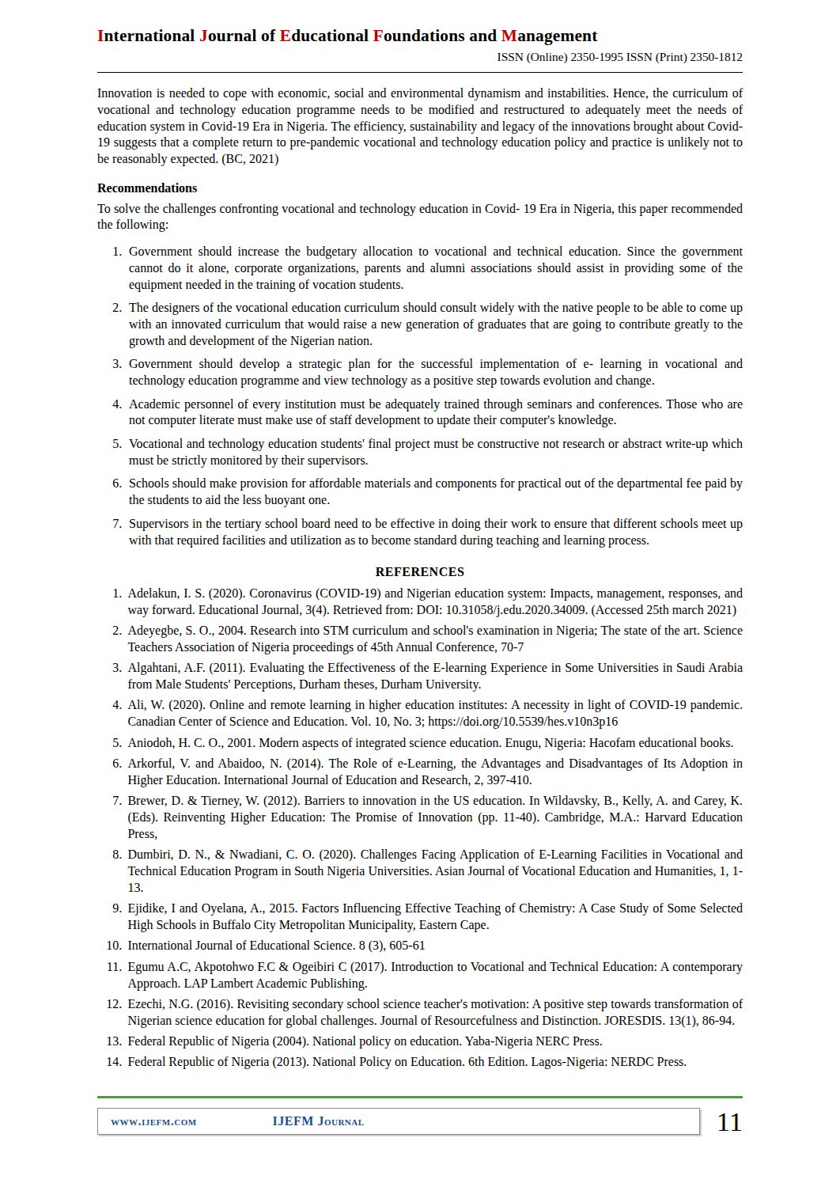International Journal of Educational Foundations and Management
ISSN (Online) 2350-1995 ISSN (Print) 2350-1812
Innovation is needed to cope with economic, social and environmental dynamism and instabilities. Hence, the curriculum of vocational and technology education programme needs to be modified and restructured to adequately meet the needs of education system in Covid-19 Era in Nigeria. The efficiency, sustainability and legacy of the innovations brought about Covid-19 suggests that a complete return to pre-pandemic vocational and technology education policy and practice is unlikely not to be reasonably expected. (BC, 2021)
Recommendations
To solve the challenges confronting vocational and technology education in Covid- 19 Era in Nigeria, this paper recommended the following:
Government should increase the budgetary allocation to vocational and technical education. Since the government cannot do it alone, corporate organizations, parents and alumni associations should assist in providing some of the equipment needed in the training of vocation students.
The designers of the vocational education curriculum should consult widely with the native people to be able to come up with an innovated curriculum that would raise a new generation of graduates that are going to contribute greatly to the growth and development of the Nigerian nation.
Government should develop a strategic plan for the successful implementation of e- learning in vocational and technology education programme and view technology as a positive step towards evolution and change.
Academic personnel of every institution must be adequately trained through seminars and conferences. Those who are not computer literate must make use of staff development to update their computer's knowledge.
Vocational and technology education students' final project must be constructive not research or abstract write-up which must be strictly monitored by their supervisors.
Schools should make provision for affordable materials and components for practical out of the departmental fee paid by the students to aid the less buoyant one.
Supervisors in the tertiary school board need to be effective in doing their work to ensure that different schools meet up with that required facilities and utilization as to become standard during teaching and learning process.
REFERENCES
Adelakun, I. S. (2020). Coronavirus (COVID-19) and Nigerian education system: Impacts, management, responses, and way forward. Educational Journal, 3(4). Retrieved from: DOI: 10.31058/j.edu.2020.34009. (Accessed 25th march 2021)
Adeyegbe, S. O., 2004. Research into STM curriculum and school's examination in Nigeria; The state of the art. Science Teachers Association of Nigeria proceedings of 45th Annual Conference, 70-7
Algahtani, A.F. (2011). Evaluating the Effectiveness of the E-learning Experience in Some Universities in Saudi Arabia from Male Students' Perceptions, Durham theses, Durham University.
Ali, W. (2020). Online and remote learning in higher education institutes: A necessity in light of COVID-19 pandemic. Canadian Center of Science and Education. Vol. 10, No. 3; https://doi.org/10.5539/hes.v10n3p16
Aniodoh, H. C. O., 2001. Modern aspects of integrated science education. Enugu, Nigeria: Hacofam educational books.
Arkorful, V. and Abaidoo, N. (2014). The Role of e-Learning, the Advantages and Disadvantages of Its Adoption in Higher Education. International Journal of Education and Research, 2, 397-410.
Brewer, D. & Tierney, W. (2012). Barriers to innovation in the US education. In Wildavsky, B., Kelly, A. and Carey, K. (Eds). Reinventing Higher Education: The Promise of Innovation (pp. 11-40). Cambridge, M.A.: Harvard Education Press,
Dumbiri, D. N., & Nwadiani, C. O. (2020). Challenges Facing Application of E-Learning Facilities in Vocational and Technical Education Program in South Nigeria Universities. Asian Journal of Vocational Education and Humanities, 1, 1-13.
Ejidike, I and Oyelana, A., 2015. Factors Influencing Effective Teaching of Chemistry: A Case Study of Some Selected High Schools in Buffalo City Metropolitan Municipality, Eastern Cape.
International Journal of Educational Science. 8 (3), 605-61
Egumu A.C, Akpotohwo F.C & Ogeibiri C (2017). Introduction to Vocational and Technical Education: A contemporary Approach. LAP Lambert Academic Publishing.
Ezechi, N.G. (2016). Revisiting secondary school science teacher's motivation: A positive step towards transformation of Nigerian science education for global challenges. Journal of Resourcefulness and Distinction. JORESDIS. 13(1), 86-94.
Federal Republic of Nigeria (2004). National policy on education. Yaba-Nigeria NERC Press.
Federal Republic of Nigeria (2013). National Policy on Education. 6th Edition. Lagos-Nigeria: NERDC Press.
www.ijefm.com IJEFM Journal
11